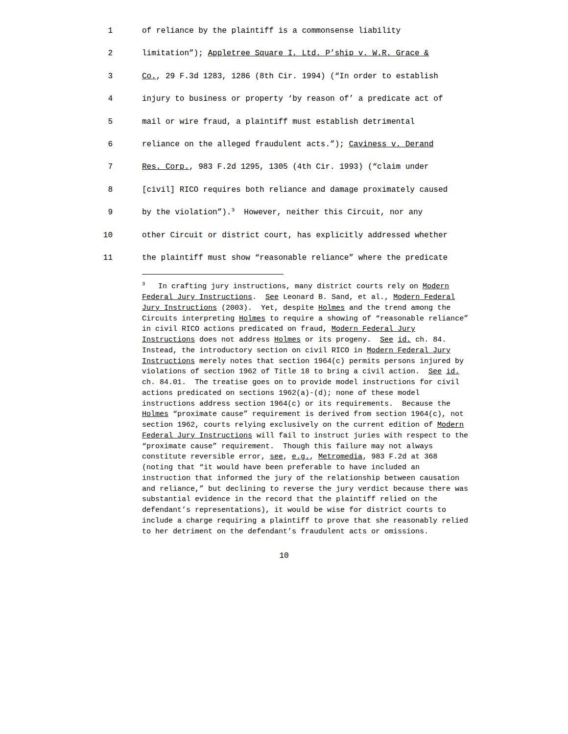of reliance by the plaintiff is a commonsense liability
limitation”); Appletree Square I, Ltd. P’ship v. W.R. Grace &
Co., 29 F.3d 1283, 1286 (8th Cir. 1994) (“In order to establish
injury to business or property ‘by reason of’ a predicate act of
mail or wire fraud, a plaintiff must establish detrimental
reliance on the alleged fraudulent acts.”); Caviness v. Derand
Res. Corp., 983 F.2d 1295, 1305 (4th Cir. 1993) (“claim under
[civil] RICO requires both reliance and damage proximately caused
by the violation”).3 However, neither this Circuit, nor any
other Circuit or district court, has explicitly addressed whether
the plaintiff must show “reasonable reliance” where the predicate
3 In crafting jury instructions, many district courts rely on Modern Federal Jury Instructions. See Leonard B. Sand, et al., Modern Federal Jury Instructions (2003). Yet, despite Holmes and the trend among the Circuits interpreting Holmes to require a showing of “reasonable reliance” in civil RICO actions predicated on fraud, Modern Federal Jury Instructions does not address Holmes or its progeny. See id. ch. 84. Instead, the introductory section on civil RICO in Modern Federal Jury Instructions merely notes that section 1964(c) permits persons injured by violations of section 1962 of Title 18 to bring a civil action. See id. ch. 84.01. The treatise goes on to provide model instructions for civil actions predicated on sections 1962(a)-(d); none of these model instructions address section 1964(c) or its requirements. Because the Holmes “proximate cause” requirement is derived from section 1964(c), not section 1962, courts relying exclusively on the current edition of Modern Federal Jury Instructions will fail to instruct juries with respect to the “proximate cause” requirement. Though this failure may not always constitute reversible error, see, e.g., Metromedia, 983 F.2d at 368 (noting that “it would have been preferable to have included an instruction that informed the jury of the relationship between causation and reliance,” but declining to reverse the jury verdict because there was substantial evidence in the record that the plaintiff relied on the defendant’s representations), it would be wise for district courts to include a charge requiring a plaintiff to prove that she reasonably relied to her detriment on the defendant’s fraudulent acts or omissions.
10